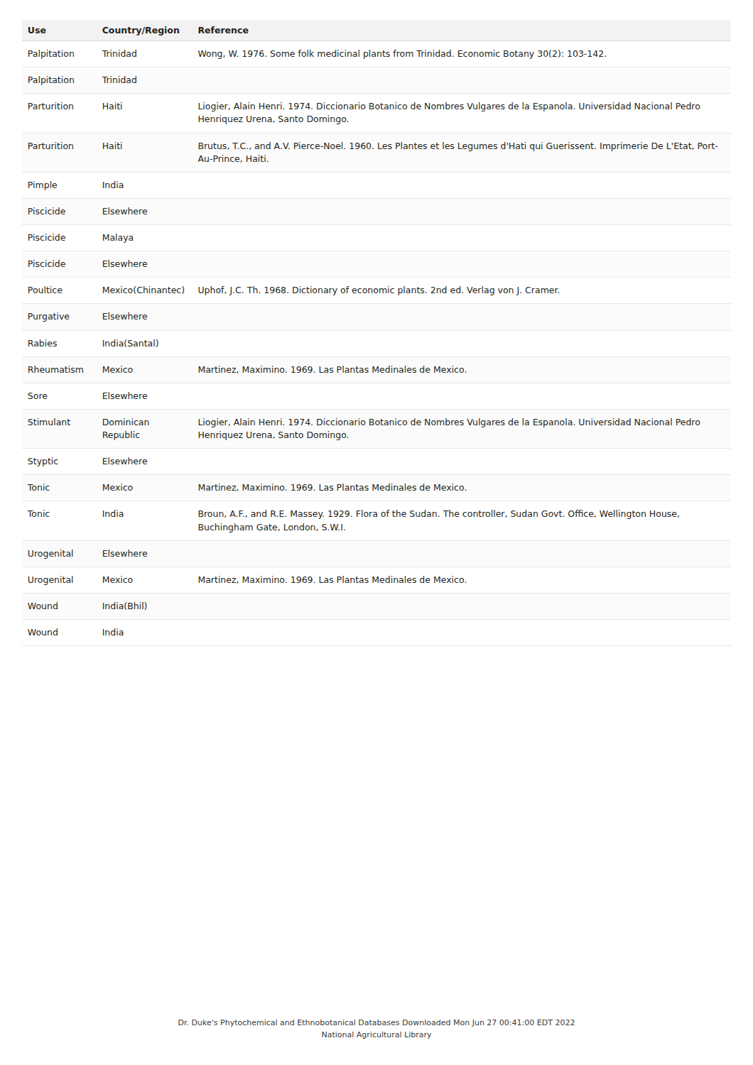| Use | Country/Region | Reference |
| --- | --- | --- |
| Palpitation | Trinidad | Wong, W. 1976. Some folk medicinal plants from Trinidad. Economic Botany 30(2): 103-142. |
| Palpitation | Trinidad | |
| Parturition | Haiti | Liogier, Alain Henri. 1974. Diccionario Botanico de Nombres Vulgares de la Espanola. Universidad Nacional Pedro Henriquez Urena, Santo Domingo. |
| Parturition | Haiti | Brutus, T.C., and A.V. Pierce-Noel. 1960. Les Plantes et les Legumes d'Hati qui Guerissent. Imprimerie De L'Etat, Port-Au-Prince, Haiti. |
| Pimple | India | |
| Piscicide | Elsewhere | |
| Piscicide | Malaya | |
| Piscicide | Elsewhere | |
| Poultice | Mexico(Chinantec) | Uphof, J.C. Th. 1968. Dictionary of economic plants. 2nd ed. Verlag von J. Cramer. |
| Purgative | Elsewhere | |
| Rabies | India(Santal) | |
| Rheumatism | Mexico | Martinez, Maximino. 1969. Las Plantas Medinales de Mexico. |
| Sore | Elsewhere | |
| Stimulant | Dominican Republic | Liogier, Alain Henri. 1974. Diccionario Botanico de Nombres Vulgares de la Espanola. Universidad Nacional Pedro Henriquez Urena, Santo Domingo. |
| Styptic | Elsewhere | |
| Tonic | Mexico | Martinez, Maximino. 1969. Las Plantas Medinales de Mexico. |
| Tonic | India | Broun, A.F., and R.E. Massey. 1929. Flora of the Sudan. The controller, Sudan Govt. Office, Wellington House, Buchingham Gate, London, S.W.I. |
| Urogenital | Elsewhere | |
| Urogenital | Mexico | Martinez, Maximino. 1969. Las Plantas Medinales de Mexico. |
| Wound | India(Bhil) | |
| Wound | India | |
Dr. Duke's Phytochemical and Ethnobotanical Databases Downloaded Mon Jun 27 00:41:00 EDT 2022
National Agricultural Library